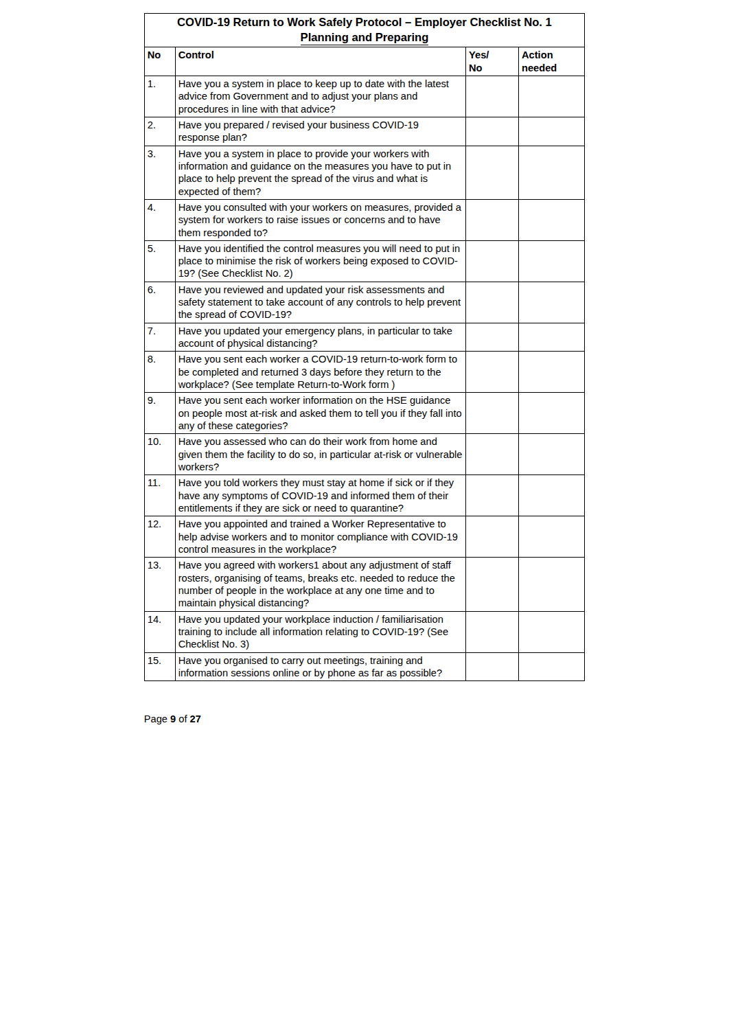| COVID-19 Return to Work Safely Protocol – Employer Checklist No. 1 Planning and Preparing |
| No | Control | Yes/ No | Action needed |
| 1. | Have you a system in place to keep up to date with the latest advice from Government and to adjust your plans and procedures in line with that advice? | | |
| 2. | Have you prepared / revised your business COVID-19 response plan? | | |
| 3. | Have you a system in place to provide your workers with information and guidance on the measures you have to put in place to help prevent the spread of the virus and what is expected of them? | | |
| 4. | Have you consulted with your workers on measures, provided a system for workers to raise issues or concerns and to have them responded to? | | |
| 5. | Have you identified the control measures you will need to put in place to minimise the risk of workers being exposed to COVID- 19? (See Checklist No. 2) | | |
| 6. | Have you reviewed and updated your risk assessments and safety statement to take account of any controls to help prevent the spread of COVID-19? | | |
| 7. | Have you updated your emergency plans, in particular to take account of physical distancing? | | |
| 8. | Have you sent each worker a COVID-19 return-to-work form to be completed and returned 3 days before they return to the workplace? (See template Return-to-Work form ) | | |
| 9. | Have you sent each worker information on the HSE guidance on people most at-risk and asked them to tell you if they fall into any of these categories? | | |
| 10. | Have you assessed who can do their work from home and given them the facility to do so, in particular at-risk or vulnerable workers? | | |
| 11. | Have you told workers they must stay at home if sick or if they have any symptoms of COVID-19 and informed them of their entitlements if they are sick or need to quarantine? | | |
| 12. | Have you appointed and trained a Worker Representative to help advise workers and to monitor compliance with COVID-19 control measures in the workplace? | | |
| 13. | Have you agreed with workers1 about any adjustment of staff rosters, organising of teams, breaks etc. needed to reduce the number of people in the workplace at any one time and to maintain physical distancing? | | |
| 14. | Have you updated your workplace induction / familiarisation training to include all information relating to COVID-19? (See Checklist No. 3) | | |
| 15. | Have you organised to carry out meetings, training and information sessions online or by phone as far as possible? | | |
Page 9 of 27